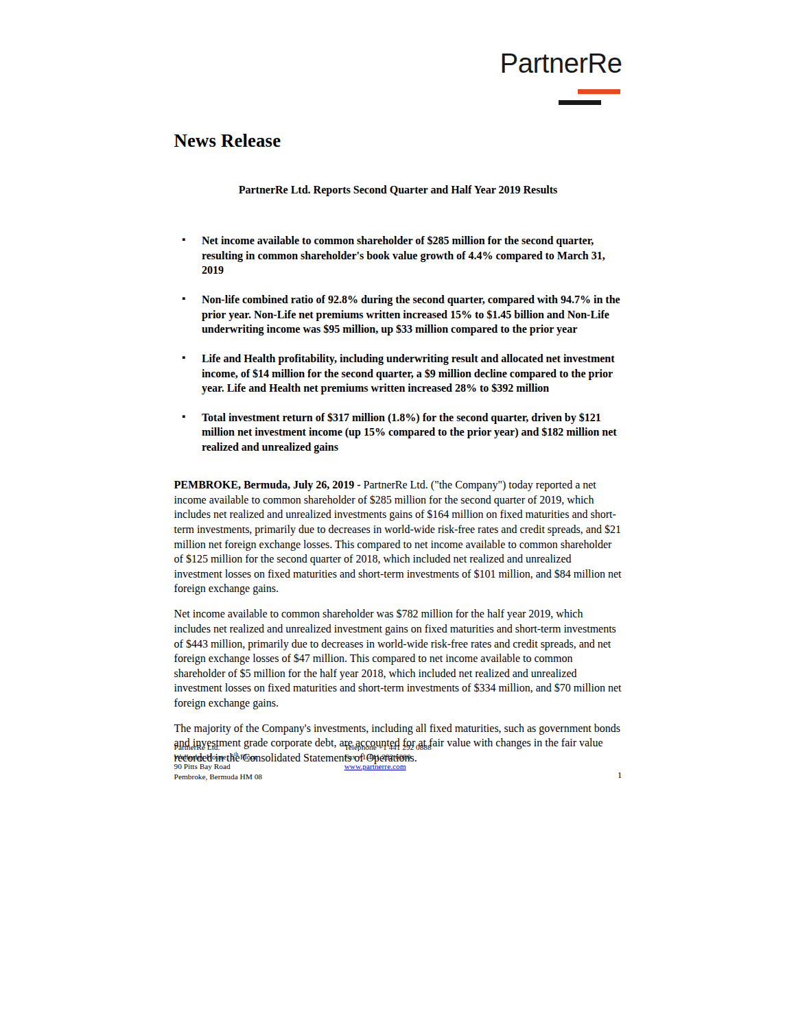PartnerRe
News Release
PartnerRe Ltd. Reports Second Quarter and Half Year 2019 Results
Net income available to common shareholder of $285 million for the second quarter, resulting in common shareholder's book value growth of 4.4% compared to March 31, 2019
Non-life combined ratio of 92.8% during the second quarter, compared with 94.7% in the prior year. Non-Life net premiums written increased 15% to $1.45 billion and Non-Life underwriting income was $95 million, up $33 million compared to the prior year
Life and Health profitability, including underwriting result and allocated net investment income, of $14 million for the second quarter, a $9 million decline compared to the prior year. Life and Health net premiums written increased 28% to $392 million
Total investment return of $317 million (1.8%) for the second quarter, driven by $121 million net investment income (up 15% compared to the prior year) and $182 million net realized and unrealized gains
PEMBROKE, Bermuda, July 26, 2019 - PartnerRe Ltd. ("the Company") today reported a net income available to common shareholder of $285 million for the second quarter of 2019, which includes net realized and unrealized investments gains of $164 million on fixed maturities and short-term investments, primarily due to decreases in world-wide risk-free rates and credit spreads, and $21 million net foreign exchange losses. This compared to net income available to common shareholder of $125 million for the second quarter of 2018, which included net realized and unrealized investment losses on fixed maturities and short-term investments of $101 million, and $84 million net foreign exchange gains.
Net income available to common shareholder was $782 million for the half year 2019, which includes net realized and unrealized investment gains on fixed maturities and short-term investments of $443 million, primarily due to decreases in world-wide risk-free rates and credit spreads, and net foreign exchange losses of $47 million. This compared to net income available to common shareholder of $5 million for the half year 2018, which included net realized and unrealized investment losses on fixed maturities and short-term investments of $334 million, and $70 million net foreign exchange gains.
The majority of the Company's investments, including all fixed maturities, such as government bonds and investment grade corporate debt, are accounted for at fair value with changes in the fair value recorded in the Consolidated Statements of Operations.
| PartnerRe Ltd. Wellesley House, 5 th Floor 90 Pitts Bay Road Pembroke, Bermuda HM 08 | Telephone +1 441 292 0888 Fax +1 441 292 6080 www.partnerre.com | 1 |